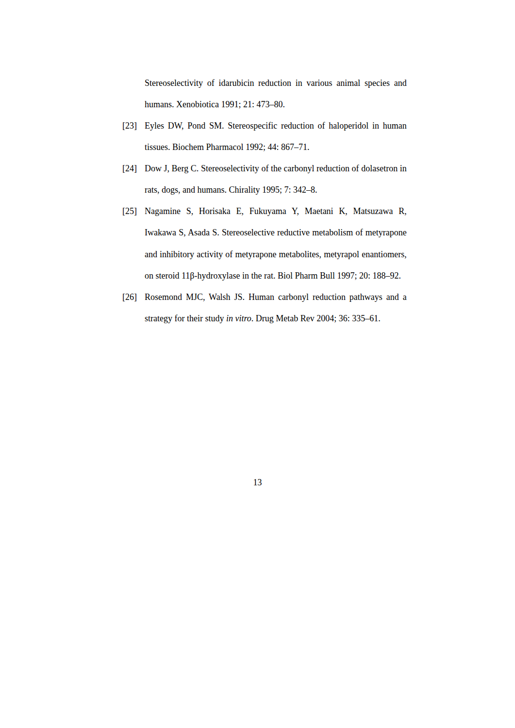Stereoselectivity of idarubicin reduction in various animal species and humans. Xenobiotica 1991; 21: 473–80.
[23] Eyles DW, Pond SM. Stereospecific reduction of haloperidol in human tissues. Biochem Pharmacol 1992; 44: 867–71.
[24] Dow J, Berg C. Stereoselectivity of the carbonyl reduction of dolasetron in rats, dogs, and humans. Chirality 1995; 7: 342–8.
[25] Nagamine S, Horisaka E, Fukuyama Y, Maetani K, Matsuzawa R, Iwakawa S, Asada S. Stereoselective reductive metabolism of metyrapone and inhibitory activity of metyrapone metabolites, metyrapol enantiomers, on steroid 11β-hydroxylase in the rat. Biol Pharm Bull 1997; 20: 188–92.
[26] Rosemond MJC, Walsh JS. Human carbonyl reduction pathways and a strategy for their study in vitro. Drug Metab Rev 2004; 36: 335–61.
13